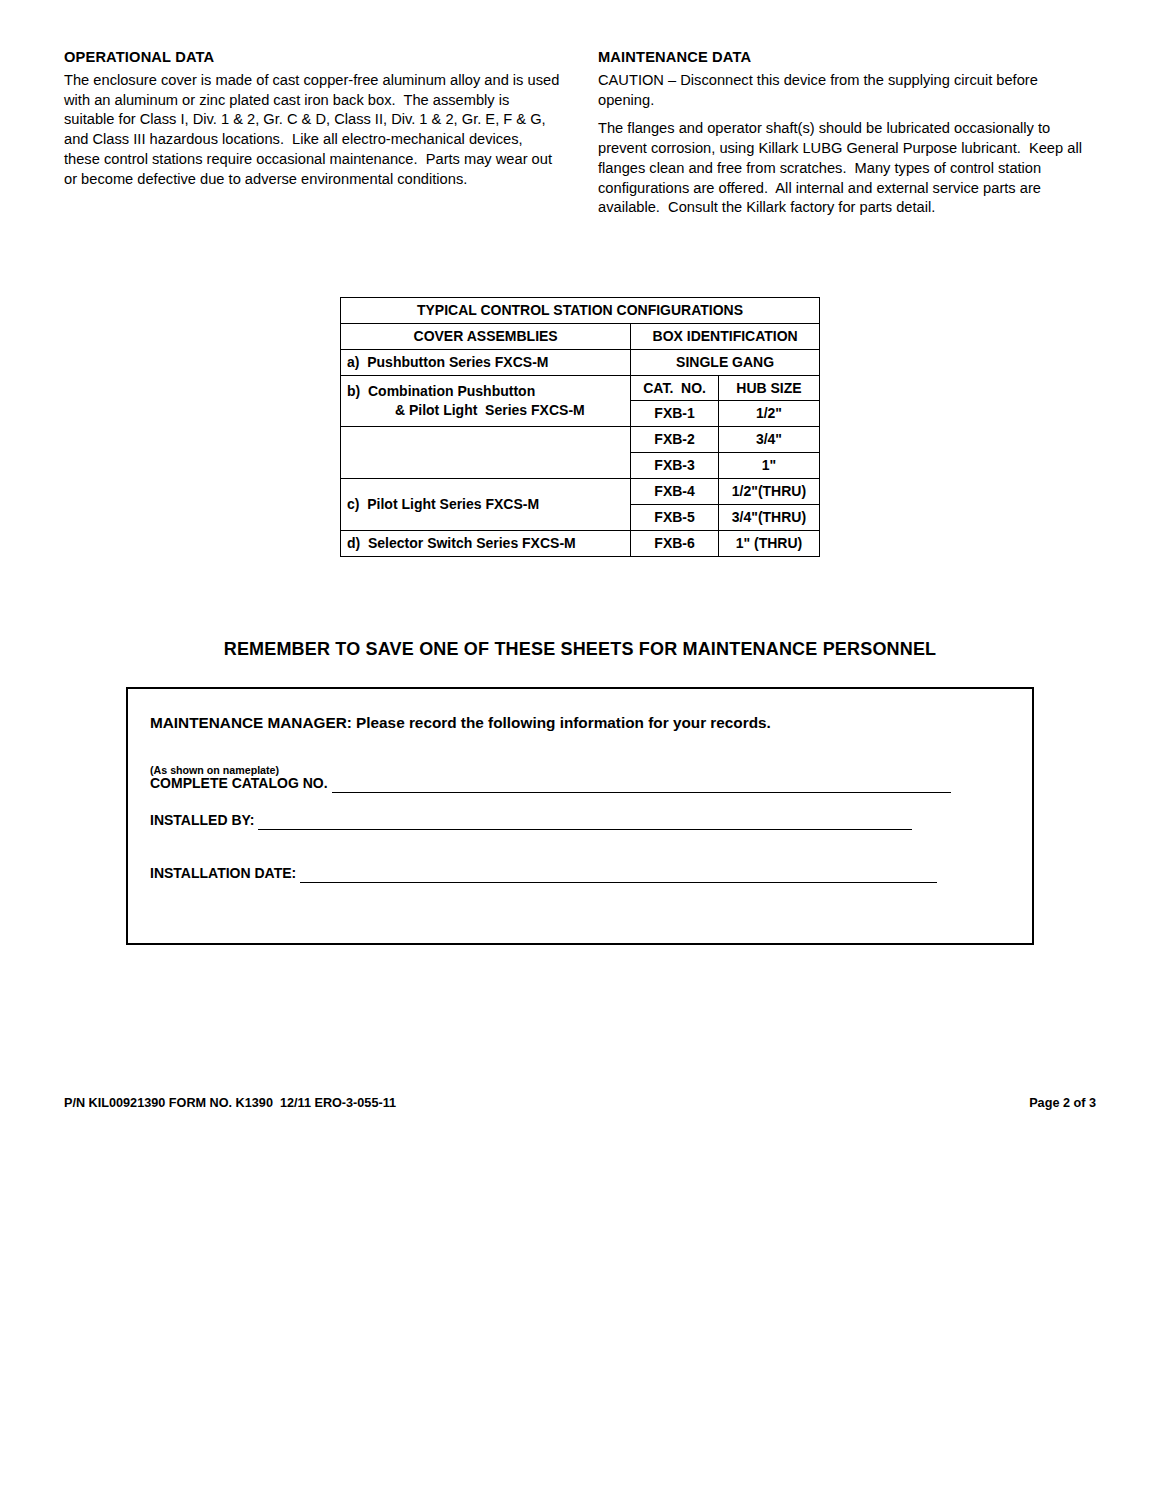Operational Data
The enclosure cover is made of cast copper-free aluminum alloy and is used with an aluminum or zinc plated cast iron back box. The assembly is suitable for Class I, Div. 1 & 2, Gr. C & D, Class II, Div. 1 & 2, Gr. E, F & G, and Class III hazardous locations. Like all electro-mechanical devices, these control stations require occasional maintenance. Parts may wear out or become defective due to adverse environmental conditions.
Maintenance Data
CAUTION – Disconnect this device from the supplying circuit before opening.
The flanges and operator shaft(s) should be lubricated occasionally to prevent corrosion, using Killark LUBG General Purpose lubricant. Keep all flanges clean and free from scratches. Many types of control station configurations are offered. All internal and external service parts are available. Consult the Killark factory for parts detail.
| TYPICAL CONTROL STATION CONFIGURATIONS |
| --- |
| COVER ASSEMBLIES | BOX IDENTIFICATION |
| a) Pushbutton Series FXCS-M | SINGLE GANG |
| b) Combination Pushbutton & Pilot Light Series FXCS-M | CAT. NO. | HUB SIZE |
| FXB-1 | 1/2" |
| | FXB-2 | 3/4" |
| FXB-3 | 1" |
| c) Pilot Light Series FXCS-M | FXB-4 | 1/2"(THRU) |
| FXB-5 | 3/4"(THRU) |
| d) Selector Switch Series FXCS-M | FXB-6 | 1" (THRU) |
REMEMBER TO SAVE ONE OF THESE SHEETS FOR MAINTENANCE PERSONNEL
MAINTENANCE MANAGER: Please record the following information for your records.
COMPLETE CATALOG NO. (As shown on nameplate)
INSTALLED BY:
INSTALLATION DATE:
P/N KIL00921390 FORM NO. K1390 12/11 ERO-3-055-11 Page 2 of 3